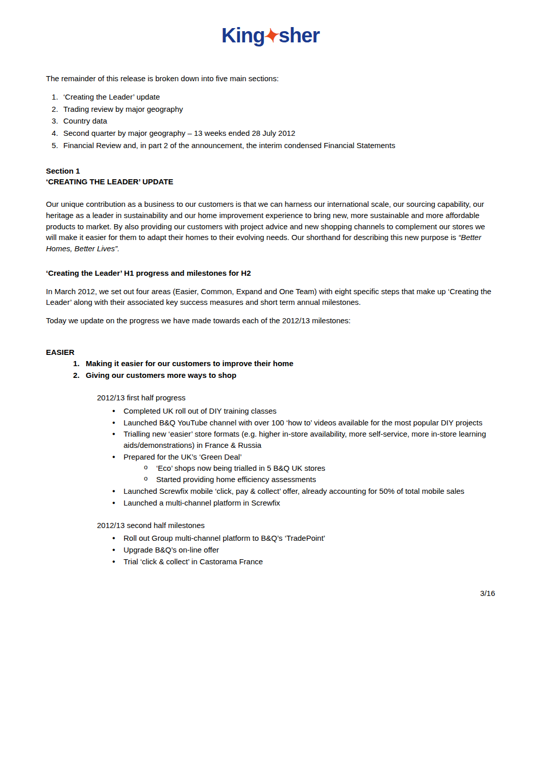King✦sher
The remainder of this release is broken down into five main sections:
‘Creating the Leader’ update
Trading review by major geography
Country data
Second quarter by major geography – 13 weeks ended 28 July 2012
Financial Review and, in part 2 of the announcement, the interim condensed Financial Statements
Section 1
‘CREATING THE LEADER’ UPDATE
Our unique contribution as a business to our customers is that we can harness our international scale, our sourcing capability, our heritage as a leader in sustainability and our home improvement experience to bring new, more sustainable and more affordable products to market. By also providing our customers with project advice and new shopping channels to complement our stores we will make it easier for them to adapt their homes to their evolving needs. Our shorthand for describing this new purpose is “Better Homes, Better Lives”.
‘Creating the Leader’ H1 progress and milestones for H2
In March 2012, we set out four areas (Easier, Common, Expand and One Team) with eight specific steps that make up ‘Creating the Leader’ along with their associated key success measures and short term annual milestones.
Today we update on the progress we have made towards each of the 2012/13 milestones:
EASIER
Making it easier for our customers to improve their home
Giving our customers more ways to shop
2012/13 first half progress
Completed UK roll out of DIY training classes
Launched B&Q YouTube channel with over 100 ‘how to’ videos available for the most popular DIY projects
Trialling new ‘easier’ store formats (e.g. higher in-store availability, more self-service, more in-store learning aids/demonstrations) in France & Russia
Prepared for the UK’s ‘Green Deal’
‘Eco’ shops now being trialled in 5 B&Q UK stores
Started providing home efficiency assessments
Launched Screwfix mobile ‘click, pay & collect’ offer, already accounting for 50% of total mobile sales
Launched a multi-channel platform in Screwfix
2012/13 second half milestones
Roll out Group multi-channel platform to B&Q’s ‘TradePoint’
Upgrade B&Q’s on-line offer
Trial ‘click & collect’ in Castorama France
3/16